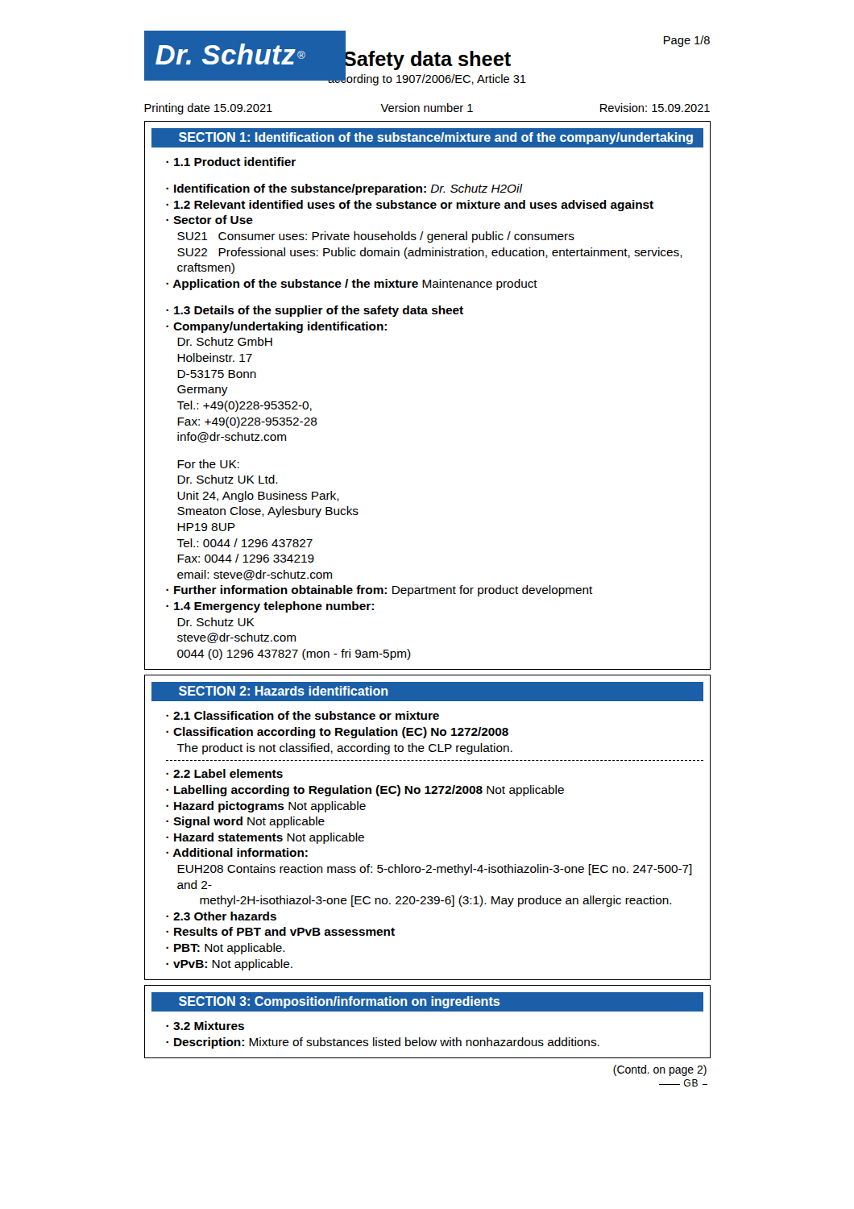Dr. Schutz®
Page 1/8
Safety data sheet
according to 1907/2006/EC, Article 31
Printing date 15.09.2021
Version number 1
Revision: 15.09.2021
SECTION 1: Identification of the substance/mixture and of the company/undertaking
1.1 Product identifier
Identification of the substance/preparation: Dr. Schutz H2Oil
1.2 Relevant identified uses of the substance or mixture and uses advised against
Sector of Use
SU21 Consumer uses: Private households / general public / consumers
SU22 Professional uses: Public domain (administration, education, entertainment, services, craftsmen)
Application of the substance / the mixture Maintenance product
1.3 Details of the supplier of the safety data sheet
Company/undertaking identification:
Dr. Schutz GmbH
Holbeinstr. 17
D-53175 Bonn
Germany
Tel.: +49(0)228-95352-0,
Fax: +49(0)228-95352-28
info@dr-schutz.com
For the UK:
Dr. Schutz UK Ltd.
Unit 24, Anglo Business Park,
Smeaton Close, Aylesbury Bucks
HP19 8UP
Tel.: 0044 / 1296 437827
Fax: 0044 / 1296 334219
email: steve@dr-schutz.com
Further information obtainable from: Department for product development
1.4 Emergency telephone number:
Dr. Schutz UK
steve@dr-schutz.com
0044 (0) 1296 437827 (mon - fri 9am-5pm)
SECTION 2: Hazards identification
2.1 Classification of the substance or mixture
Classification according to Regulation (EC) No 1272/2008
The product is not classified, according to the CLP regulation.
2.2 Label elements
Labelling according to Regulation (EC) No 1272/2008 Not applicable
Hazard pictograms Not applicable
Signal word Not applicable
Hazard statements Not applicable
Additional information:
EUH208 Contains reaction mass of: 5-chloro-2-methyl-4-isothiazolin-3-one [EC no. 247-500-7] and 2-
methyl-2H-isothiazol-3-one [EC no. 220-239-6] (3:1). May produce an allergic reaction.
2.3 Other hazards
Results of PBT and vPvB assessment
PBT: Not applicable.
vPvB: Not applicable.
SECTION 3: Composition/information on ingredients
3.2 Mixtures
Description: Mixture of substances listed below with nonhazardous additions.
(Contd. on page 2) GB